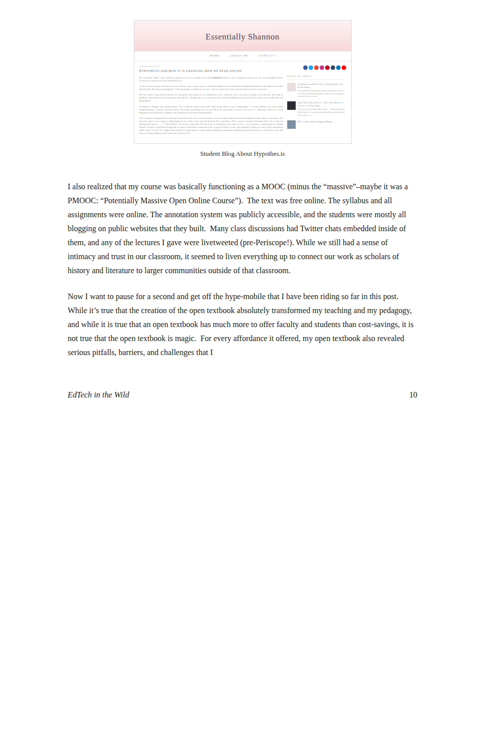Essentially Shannon
Home About Me Contact
Sunday, November 20, 2016
Hypothesis and How It Is Changing How We Read Online
Hi everybody! Today I just wanted to quickly review an awesome tool called Hypothesis that I've been using all semester for two of my English classes (Currents in American Lit and Critical Theory).
As an extension of your web browser (I use Chrome...does anyone not use Chrome?), Hypothesis lets individuals highlight and annotate any online text of their choosing. By allowing (encouraging it, I daresay) people to comment on texts, a sort of community is born and it's truly neat to be involved in.
The two classes I am in this semester are among the first classes to use Hypothesis in the classroom, and it has been exciting to test this tool, find bugs or problems, and watch the tool itself grow and improve. Though, that is to say that for the most part Hypothesis has proved to be quite user friendly and well programmed.
Personally, I struggle with reading online. I'm a "hold the book in my hand" kind of gal. When I say "reading online", I mean reading a text and actually comprehending it. Anyone can read online, but to get something out of a text that is not physically in front of you can be a challenge. However, I think Hypothesis has helped me to improve my competency and critical thinking skills.
I like to think of Hypothesis as a literary Facebook, if you will, as my classmates and I not only comment our own thoughts but also reply to each others. Far too often when I am reading a challenging text for class I can't stop dwelling on these questions: "Does anyone actually understand this? Am I crazy for thinking this means ____?" This brilliant tool lets me know that I'm not alone in feeling this way when I can see my classmates commenting in a similar fashion. It's quite comforting. Being able to reply to classmate's comments (with a range of media, so fun...gifs anybody?) makes for some pretty entertaining online banter as well. I've laughed hysterically too many times to count whilst reading my classmate's comments (especially when we read Freud...man, that was a seriously goldmine) and I must say it increases the
Popular Posts
Hypothesis and How It Is Changing How We Read Online Hi everybody! Today I just wanted to quickly review an awesome tool called Hypothesis that I've been using all semester for two of my ...
And I Saw Them Shiver, Now I'm a Believer in Love at First Sight Hi everyone! I'm back today with a ... *drumroll please* fashion post! I've really missed doing these and besides I had to share wi...
DIY recap: Bunny Hopping Magic
Student Blog About Hypothes.is
I also realized that my course was basically functioning as a MOOC (minus the “massive”–maybe it was a PMOOC: “Potentially Massive Open Online Course”). The text was free online. The syllabus and all assignments were online. The annotation system was publicly accessible, and the students were mostly all blogging on public websites that they built. Many class discussions had Twitter chats embedded inside of them, and any of the lectures I gave were livetweeted (pre-Periscope!). While we still had a sense of intimacy and trust in our classroom, it seemed to liven everything up to connect our work as scholars of history and literature to larger communities outside of that classroom.
Now I want to pause for a second and get off the hype-mobile that I have been riding so far in this post. While it’s true that the creation of the open textbook absolutely transformed my teaching and my pedagogy, and while it is true that an open textbook has much more to offer faculty and students than cost-savings, it is not true that the open textbook is magic. For every affordance it offered, my open textbook also revealed serious pitfalls, barriers, and challenges that I
EdTech in the Wild 10